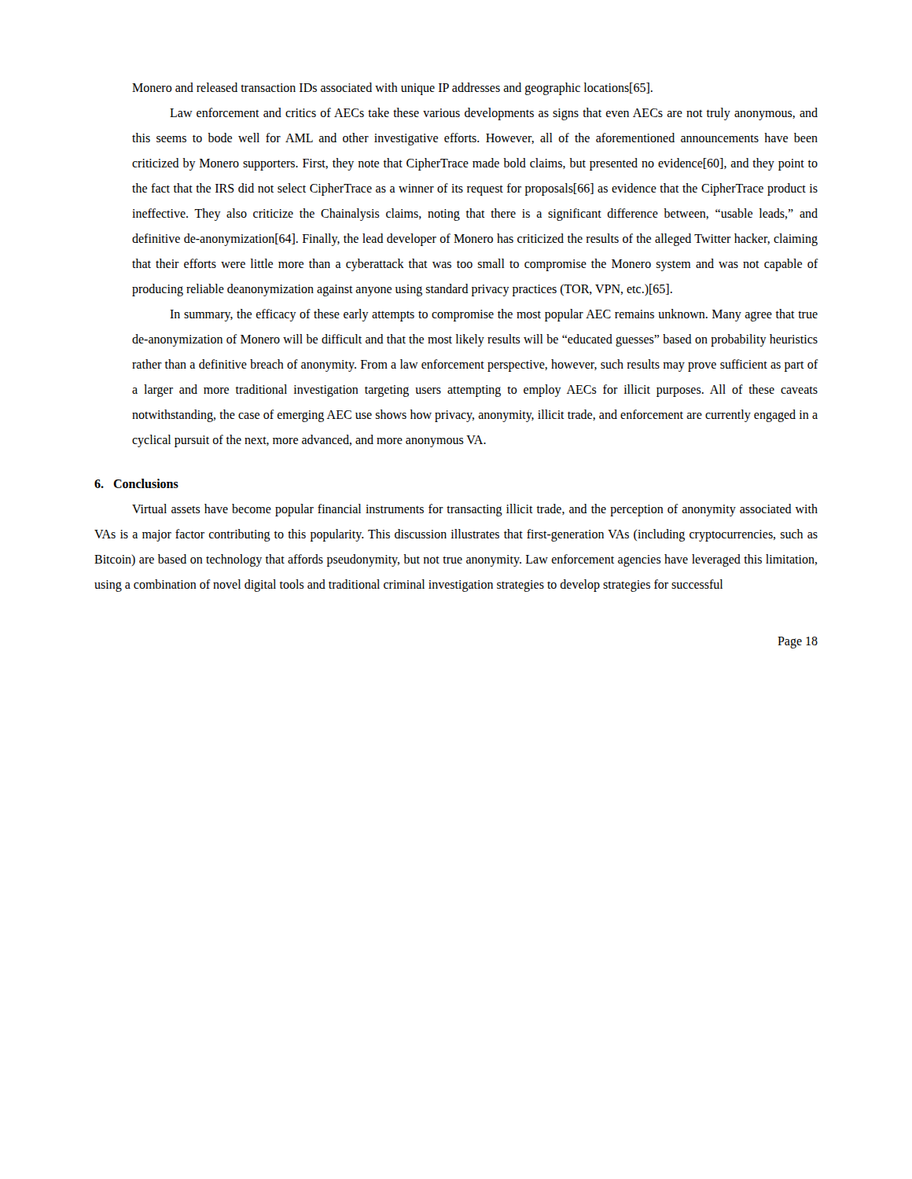Monero and released transaction IDs associated with unique IP addresses and geographic locations[65].
Law enforcement and critics of AECs take these various developments as signs that even AECs are not truly anonymous, and this seems to bode well for AML and other investigative efforts. However, all of the aforementioned announcements have been criticized by Monero supporters. First, they note that CipherTrace made bold claims, but presented no evidence[60], and they point to the fact that the IRS did not select CipherTrace as a winner of its request for proposals[66] as evidence that the CipherTrace product is ineffective. They also criticize the Chainalysis claims, noting that there is a significant difference between, “usable leads,” and definitive de-anonymization[64]. Finally, the lead developer of Monero has criticized the results of the alleged Twitter hacker, claiming that their efforts were little more than a cyberattack that was too small to compromise the Monero system and was not capable of producing reliable deanonymization against anyone using standard privacy practices (TOR, VPN, etc.)[65].
In summary, the efficacy of these early attempts to compromise the most popular AEC remains unknown. Many agree that true de-anonymization of Monero will be difficult and that the most likely results will be “educated guesses” based on probability heuristics rather than a definitive breach of anonymity. From a law enforcement perspective, however, such results may prove sufficient as part of a larger and more traditional investigation targeting users attempting to employ AECs for illicit purposes. All of these caveats notwithstanding, the case of emerging AEC use shows how privacy, anonymity, illicit trade, and enforcement are currently engaged in a cyclical pursuit of the next, more advanced, and more anonymous VA.
6. Conclusions
Virtual assets have become popular financial instruments for transacting illicit trade, and the perception of anonymity associated with VAs is a major factor contributing to this popularity. This discussion illustrates that first-generation VAs (including cryptocurrencies, such as Bitcoin) are based on technology that affords pseudonymity, but not true anonymity. Law enforcement agencies have leveraged this limitation, using a combination of novel digital tools and traditional criminal investigation strategies to develop strategies for successful
Page 18